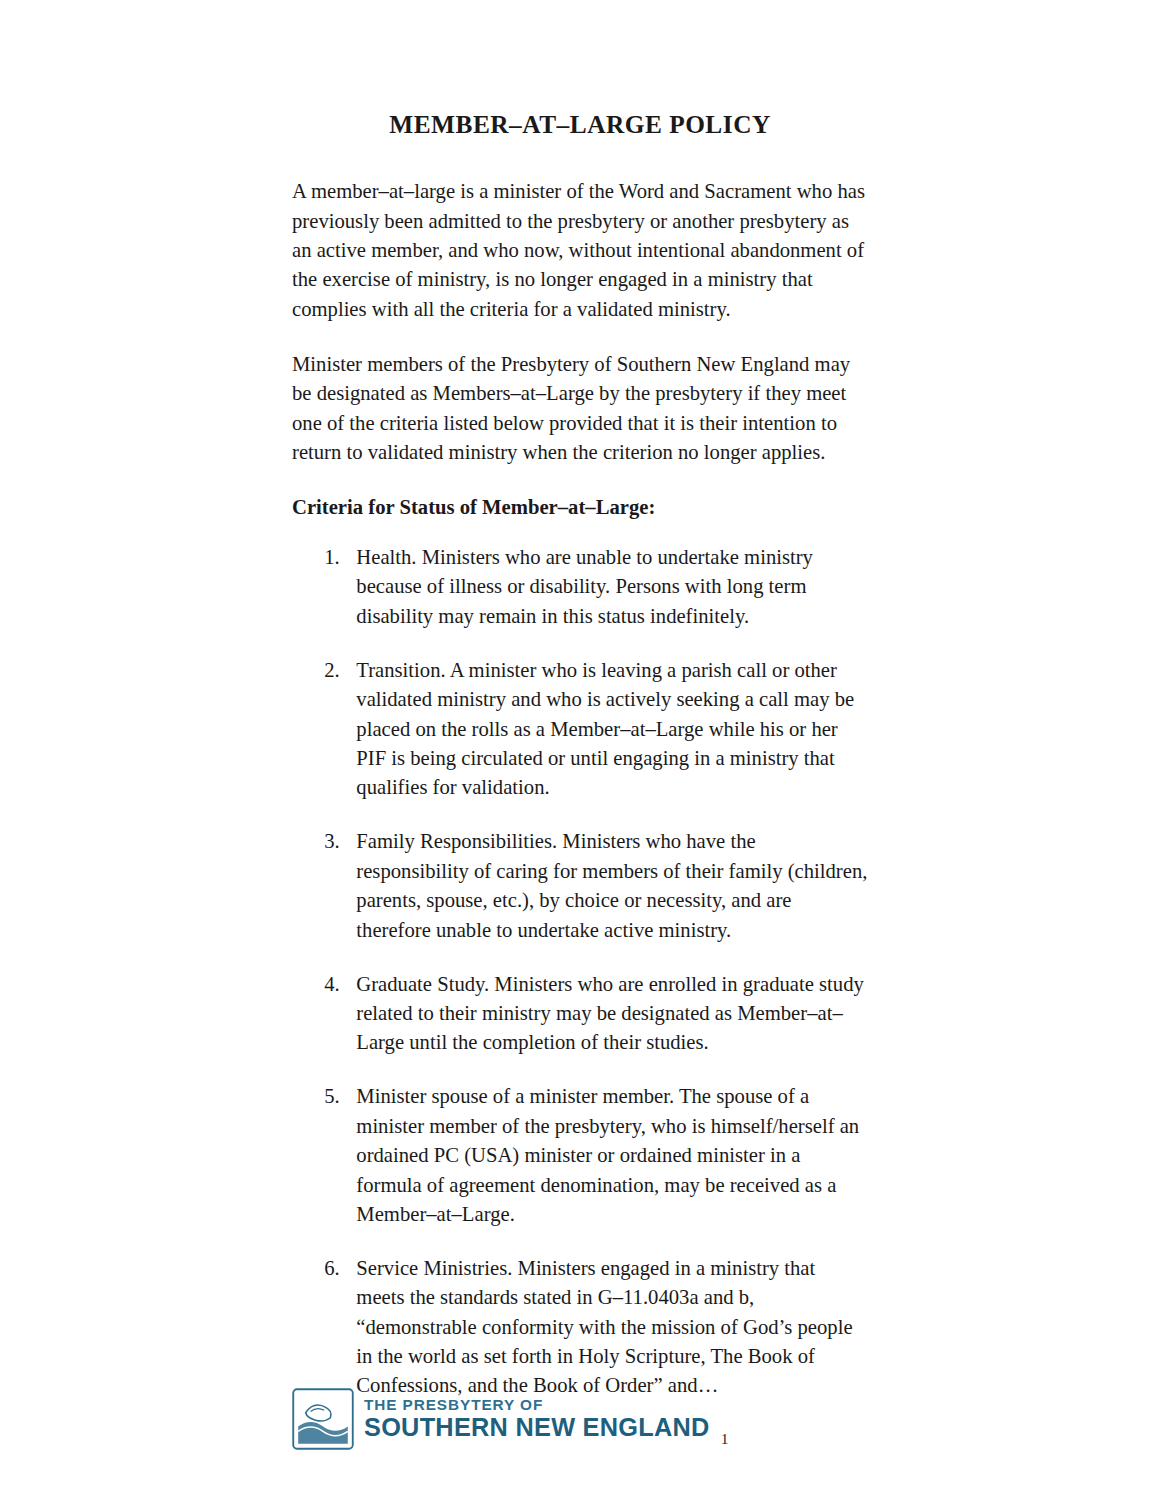MEMBER–AT–LARGE POLICY
A member–at–large is a minister of the Word and Sacrament who has previously been admitted to the presbytery or another presbytery as an active member, and who now, without intentional abandonment of the exercise of ministry, is no longer engaged in a ministry that complies with all the criteria for a validated ministry.
Minister members of the Presbytery of Southern New England may be designated as Members–at–Large by the presbytery if they meet one of the criteria listed below provided that it is their intention to return to validated ministry when the criterion no longer applies.
Criteria for Status of Member–at–Large:
Health. Ministers who are unable to undertake ministry because of illness or disability. Persons with long term disability may remain in this status indefinitely.
Transition. A minister who is leaving a parish call or other validated ministry and who is actively seeking a call may be placed on the rolls as a Member–at–Large while his or her PIF is being circulated or until engaging in a ministry that qualifies for validation.
Family Responsibilities. Ministers who have the responsibility of caring for members of their family (children, parents, spouse, etc.), by choice or necessity, and are therefore unable to undertake active ministry.
Graduate Study. Ministers who are enrolled in graduate study related to their ministry may be designated as Member–at–Large until the completion of their studies.
Minister spouse of a minister member. The spouse of a minister member of the presbytery, who is himself/herself an ordained PC (USA) minister or ordained minister in a formula of agreement denomination, may be received as a Member–at–Large.
Service Ministries. Ministers engaged in a ministry that meets the standards stated in G–11.0403a and b, “demonstrable conformity with the mission of God’s people in the world as set forth in Holy Scripture, The Book of Confessions, and the Book of Order” and…
THE PRESBYTERY OF
SOUTHERN NEW ENGLAND
1